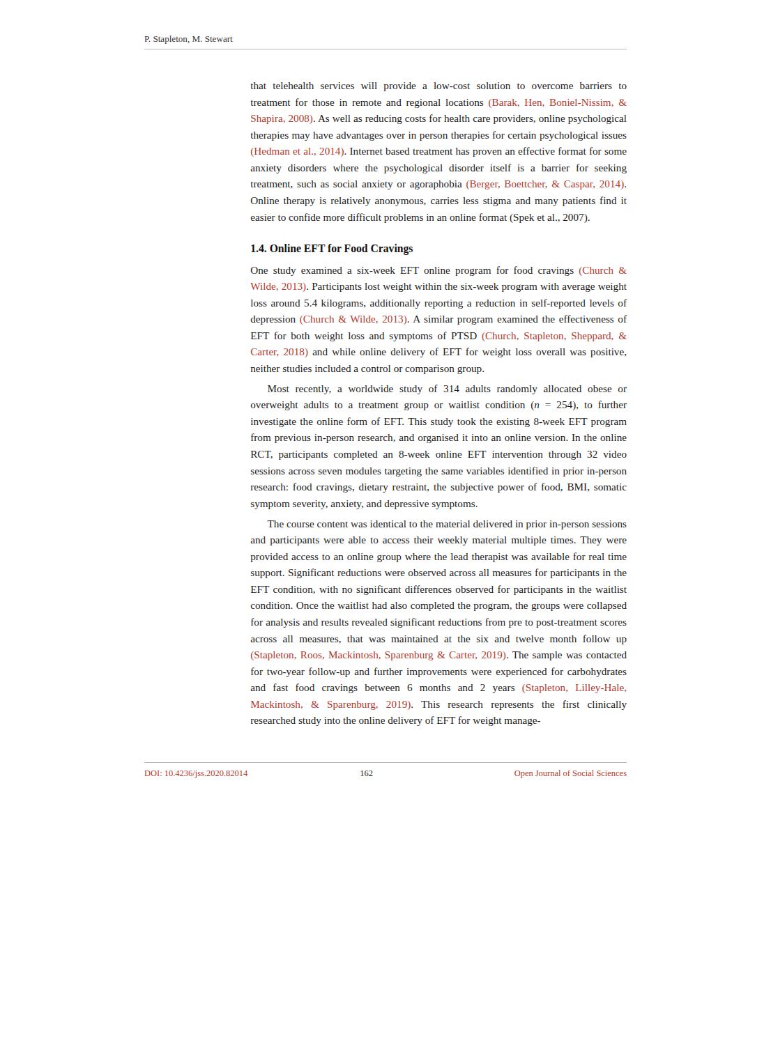P. Stapleton, M. Stewart
that telehealth services will provide a low-cost solution to overcome barriers to treatment for those in remote and regional locations (Barak, Hen, Boniel-Nissim, & Shapira, 2008). As well as reducing costs for health care providers, online psychological therapies may have advantages over in person therapies for certain psychological issues (Hedman et al., 2014). Internet based treatment has proven an effective format for some anxiety disorders where the psychological disorder itself is a barrier for seeking treatment, such as social anxiety or agoraphobia (Berger, Boettcher, & Caspar, 2014). Online therapy is relatively anonymous, carries less stigma and many patients find it easier to confide more difficult problems in an online format (Spek et al., 2007).
1.4. Online EFT for Food Cravings
One study examined a six-week EFT online program for food cravings (Church & Wilde, 2013). Participants lost weight within the six-week program with average weight loss around 5.4 kilograms, additionally reporting a reduction in self-reported levels of depression (Church & Wilde, 2013). A similar program examined the effectiveness of EFT for both weight loss and symptoms of PTSD (Church, Stapleton, Sheppard, & Carter, 2018) and while online delivery of EFT for weight loss overall was positive, neither studies included a control or comparison group.
Most recently, a worldwide study of 314 adults randomly allocated obese or overweight adults to a treatment group or waitlist condition (n = 254), to further investigate the online form of EFT. This study took the existing 8-week EFT program from previous in-person research, and organised it into an online version. In the online RCT, participants completed an 8-week online EFT intervention through 32 video sessions across seven modules targeting the same variables identified in prior in-person research: food cravings, dietary restraint, the subjective power of food, BMI, somatic symptom severity, anxiety, and depressive symptoms.
The course content was identical to the material delivered in prior in-person sessions and participants were able to access their weekly material multiple times. They were provided access to an online group where the lead therapist was available for real time support. Significant reductions were observed across all measures for participants in the EFT condition, with no significant differences observed for participants in the waitlist condition. Once the waitlist had also completed the program, the groups were collapsed for analysis and results revealed significant reductions from pre to post-treatment scores across all measures, that was maintained at the six and twelve month follow up (Stapleton, Roos, Mackintosh, Sparenburg & Carter, 2019). The sample was contacted for two-year follow-up and further improvements were experienced for carbohydrates and fast food cravings between 6 months and 2 years (Stapleton, Lilley-Hale, Mackintosh, & Sparenburg, 2019). This research represents the first clinically researched study into the online delivery of EFT for weight manage-
DOI: 10.4236/jss.2020.82014 162 Open Journal of Social Sciences